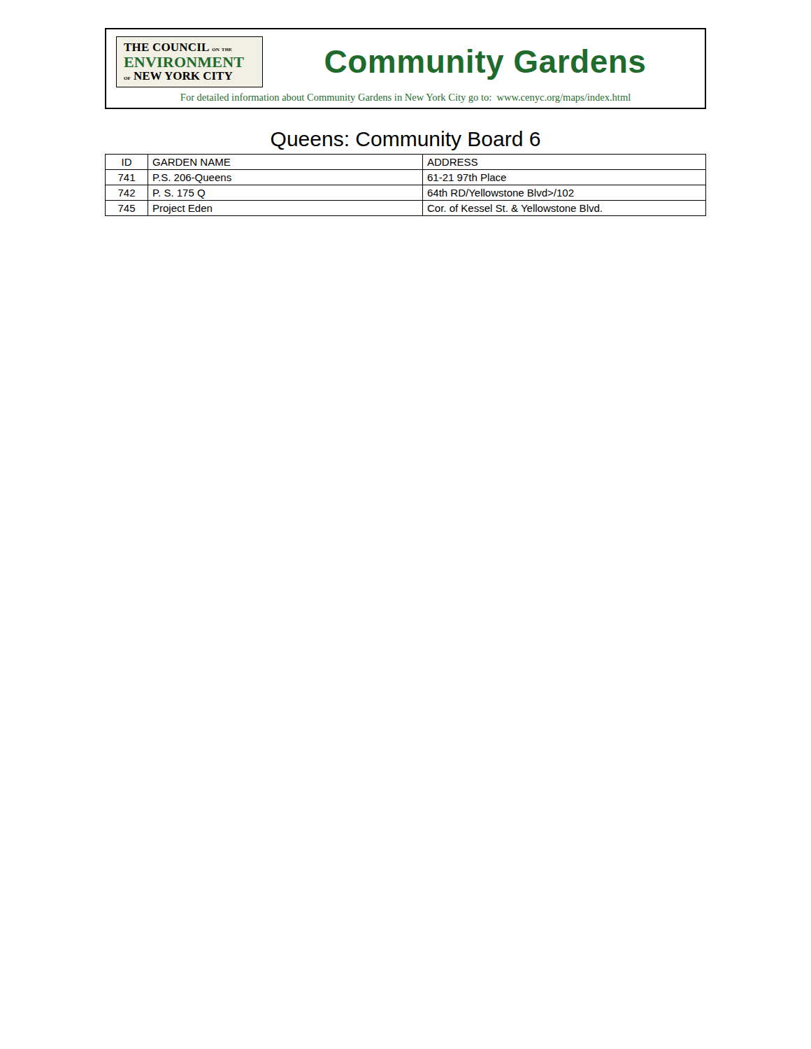THE COUNCIL on the
ENVIRONMENT
of NEW YORK CITY
Community Gardens
For detailed information about Community Gardens in New York City go to: www.cenyc.org/maps/index.html
Queens: Community Board 6
| ID | GARDEN NAME | ADDRESS |
| --- | --- | --- |
| 741 | P.S. 206-Queens | 61-21 97th Place |
| 742 | P. S. 175 Q | 64th RD/Yellowstone Blvd>/102 |
| 745 | Project Eden | Cor. of Kessel St. & Yellowstone Blvd. |